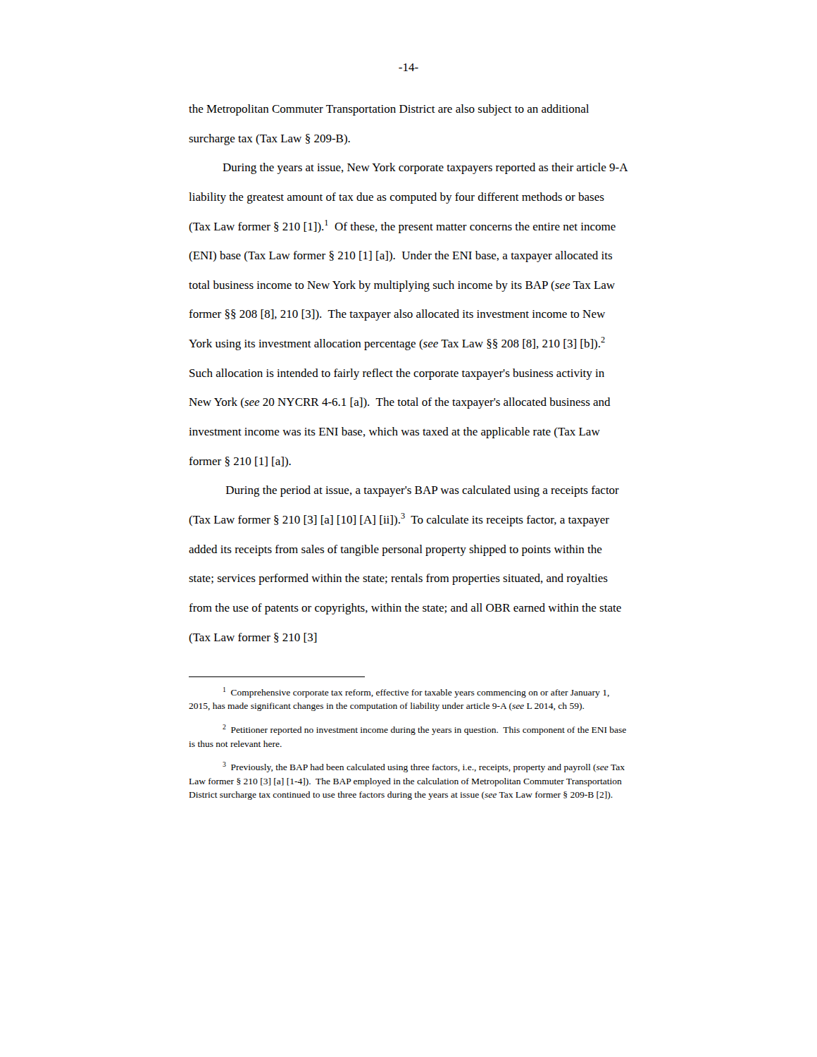-14-
the Metropolitan Commuter Transportation District are also subject to an additional surcharge tax (Tax Law § 209-B).
During the years at issue, New York corporate taxpayers reported as their article 9-A liability the greatest amount of tax due as computed by four different methods or bases (Tax Law former § 210 [1]).1 Of these, the present matter concerns the entire net income (ENI) base (Tax Law former § 210 [1] [a]). Under the ENI base, a taxpayer allocated its total business income to New York by multiplying such income by its BAP (see Tax Law former §§ 208 [8], 210 [3]). The taxpayer also allocated its investment income to New York using its investment allocation percentage (see Tax Law §§ 208 [8], 210 [3] [b]).2 Such allocation is intended to fairly reflect the corporate taxpayer's business activity in New York (see 20 NYCRR 4-6.1 [a]). The total of the taxpayer's allocated business and investment income was its ENI base, which was taxed at the applicable rate (Tax Law former § 210 [1] [a]).
During the period at issue, a taxpayer's BAP was calculated using a receipts factor (Tax Law former § 210 [3] [a] [10] [A] [ii]).3 To calculate its receipts factor, a taxpayer added its receipts from sales of tangible personal property shipped to points within the state; services performed within the state; rentals from properties situated, and royalties from the use of patents or copyrights, within the state; and all OBR earned within the state (Tax Law former § 210 [3]
1 Comprehensive corporate tax reform, effective for taxable years commencing on or after January 1, 2015, has made significant changes in the computation of liability under article 9-A (see L 2014, ch 59).
2 Petitioner reported no investment income during the years in question. This component of the ENI base is thus not relevant here.
3 Previously, the BAP had been calculated using three factors, i.e., receipts, property and payroll (see Tax Law former § 210 [3] [a] [1-4]). The BAP employed in the calculation of Metropolitan Commuter Transportation District surcharge tax continued to use three factors during the years at issue (see Tax Law former § 209-B [2]).